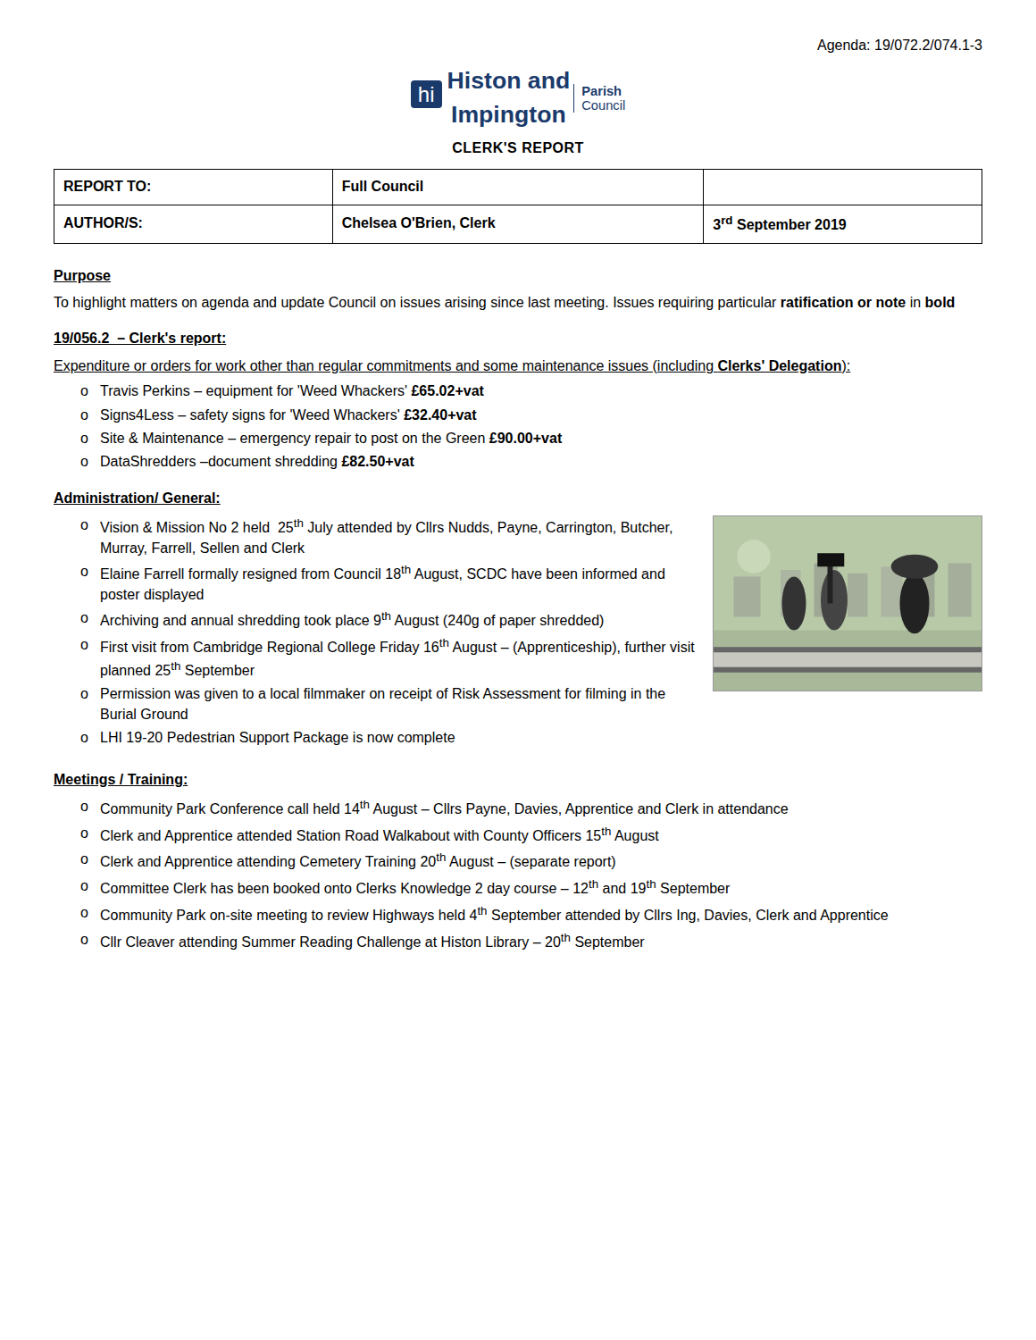Agenda: 19/072.2/074.1-3
hi Histon and
Impington Parish
Council
CLERK'S REPORT
| REPORT TO: | Full Council | |
| AUTHOR/S: | Chelsea O'Brien, Clerk | 3 rd September 2019 |
Purpose
To highlight matters on agenda and update Council on issues arising since last meeting. Issues requiring particular ratification or note in bold
19/056.2 – Clerk's report:
Expenditure or orders for work other than regular commitments and some maintenance issues (including Clerks' Delegation):
Travis Perkins – equipment for 'Weed Whackers' £65.02+vat
Signs4Less – safety signs for 'Weed Whackers' £32.40+vat
Site & Maintenance – emergency repair to post on the Green £90.00+vat
DataShredders –document shredding £82.50+vat
Administration/ General:
Vision & Mission No 2 held 25th July attended by Cllrs Nudds, Payne, Carrington, Butcher, Murray, Farrell, Sellen and Clerk
Elaine Farrell formally resigned from Council 18th August, SCDC have been informed and poster displayed
Archiving and annual shredding took place 9th August (240g of paper shredded)
First visit from Cambridge Regional College Friday 16th August – (Apprenticeship), further visit planned 25th September
Permission was given to a local filmmaker on receipt of Risk Assessment for filming in the Burial Ground
LHI 19-20 Pedestrian Support Package is now complete
Meetings / Training:
Community Park Conference call held 14th August – Cllrs Payne, Davies, Apprentice and Clerk in attendance
Clerk and Apprentice attended Station Road Walkabout with County Officers 15th August
Clerk and Apprentice attending Cemetery Training 20th August – (separate report)
Committee Clerk has been booked onto Clerks Knowledge 2 day course – 12th and 19th September
Community Park on-site meeting to review Highways held 4th September attended by Cllrs Ing, Davies, Clerk and Apprentice
Cllr Cleaver attending Summer Reading Challenge at Histon Library – 20th September